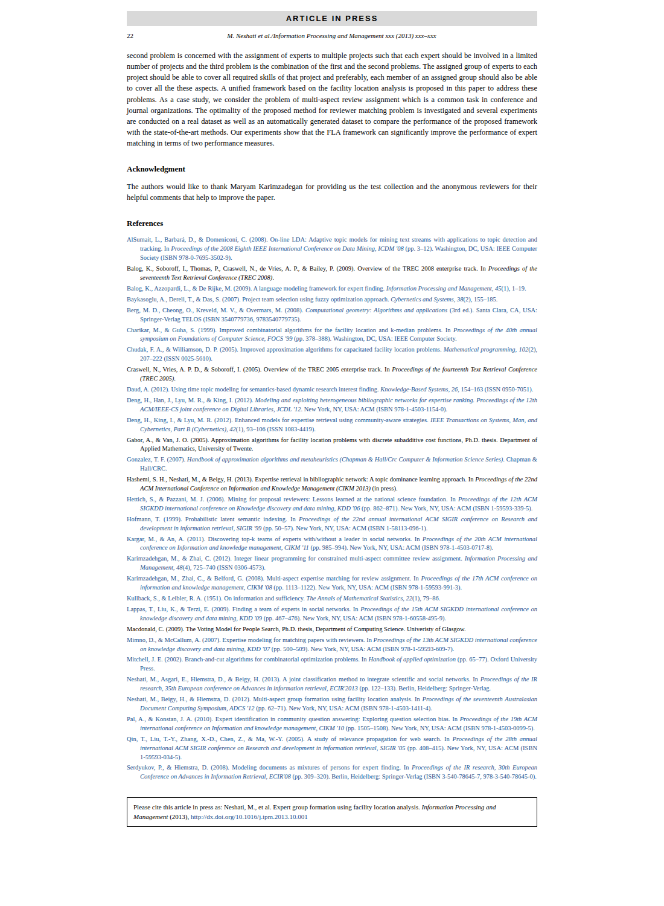ARTICLE IN PRESS
22 M. Neshati et al./Information Processing and Management xxx (2013) xxx–xxx
second problem is concerned with the assignment of experts to multiple projects such that each expert should be involved in a limited number of projects and the third problem is the combination of the first and the second problems. The assigned group of experts to each project should be able to cover all required skills of that project and preferably, each member of an assigned group should also be able to cover all the these aspects. A unified framework based on the facility location analysis is proposed in this paper to address these problems. As a case study, we consider the problem of multi-aspect review assignment which is a common task in conference and journal organizations. The optimality of the proposed method for reviewer matching problem is investigated and several experiments are conducted on a real dataset as well as an automatically generated dataset to compare the performance of the proposed framework with the state-of-the-art methods. Our experiments show that the FLA framework can significantly improve the performance of expert matching in terms of two performance measures.
Acknowledgment
The authors would like to thank Maryam Karimzadegan for providing us the test collection and the anonymous reviewers for their helpful comments that help to improve the paper.
References
AlSumait, L., Barbará, D., & Domeniconi, C. (2008). On-line LDA: Adaptive topic models for mining text streams with applications to topic detection and tracking. In Proceedings of the 2008 Eighth IEEE International Conference on Data Mining, ICDM '08 (pp. 3–12). Washington, DC, USA: IEEE Computer Society (ISBN 978-0-7695-3502-9).
Balog, K., Soboroff, I., Thomas, P., Craswell, N., de Vries, A. P., & Bailey, P. (2009). Overview of the TREC 2008 enterprise track. In Proceedings of the seventeenth Text Retrieval Conference (TREC 2008).
Balog, K., Azzopardi, L., & De Rijke, M. (2009). A language modeling framework for expert finding. Information Processing and Management, 45(1), 1–19.
Baykasoglu, A., Dereli, T., & Das, S. (2007). Project team selection using fuzzy optimization approach. Cybernetics and Systems, 38(2), 155–185.
Berg, M. D., Cheong, O., Kreveld, M. V., & Overmars, M. (2008). Computational geometry: Algorithms and applications (3rd ed.). Santa Clara, CA, USA: Springer-Verlag TELOS (ISBN 3540779736, 9783540779735).
Charikar, M., & Guha, S. (1999). Improved combinatorial algorithms for the facility location and k-median problems. In Proceedings of the 40th annual symposium on Foundations of Computer Science, FOCS '99 (pp. 378–388). Washington, DC, USA: IEEE Computer Society.
Chudak, F. A., & Williamson, D. P. (2005). Improved approximation algorithms for capacitated facility location problems. Mathematical programming, 102(2), 207–222 (ISSN 0025-5610).
Craswell, N., Vries, A. P. D., & Soboroff, I. (2005). Overview of the TREC 2005 enterprise track. In Proceedings of the fourteenth Text Retrieval Conference (TREC 2005).
Daud, A. (2012). Using time topic modeling for semantics-based dynamic research interest finding. Knowledge-Based Systems, 26, 154–163 (ISSN 0950-7051).
Deng, H., Han, J., Lyu, M. R., & King, I. (2012). Modeling and exploiting heterogeneous bibliographic networks for expertise ranking. Proceedings of the 12th ACM/IEEE-CS joint conference on Digital Libraries, JCDL '12. New York, NY, USA: ACM (ISBN 978-1-4503-1154-0).
Deng, H., King, I., & Lyu, M. R. (2012). Enhanced models for expertise retrieval using community-aware strategies. IEEE Transactions on Systems, Man, and Cybernetics, Part B (Cybernetics), 42(1), 93–106 (ISSN 1083-4419).
Gabor, A., & Van, J. O. (2005). Approximation algorithms for facility location problems with discrete subadditive cost functions, Ph.D. thesis. Department of Applied Mathematics, University of Twente.
Gonzalez, T. F. (2007). Handbook of approximation algorithms and metaheuristics (Chapman & Hall/Crc Computer & Information Science Series). Chapman & Hall/CRC.
Hashemi, S. H., Neshati, M., & Beigy, H. (2013). Expertise retrieval in bibliographic network: A topic dominance learning approach. In Proceedings of the 22nd ACM International Conference on Information and Knowledge Management (CIKM 2013) (in press).
Hettich, S., & Pazzani, M. J. (2006). Mining for proposal reviewers: Lessons learned at the national science foundation. In Proceedings of the 12th ACM SIGKDD international conference on Knowledge discovery and data mining, KDD '06 (pp. 862–871). New York, NY, USA: ACM (ISBN 1-59593-339-5).
Hofmann, T. (1999). Probabilistic latent semantic indexing. In Proceedings of the 22nd annual international ACM SIGIR conference on Research and development in information retrieval, SIGIR '99 (pp. 50–57). New York, NY, USA: ACM (ISBN 1-58113-096-1).
Kargar, M., & An, A. (2011). Discovering top-k teams of experts with/without a leader in social networks. In Proceedings of the 20th ACM international conference on Information and knowledge management, CIKM '11 (pp. 985–994). New York, NY, USA: ACM (ISBN 978-1-4503-0717-8).
Karimzadehgan, M., & Zhai, C. (2012). Integer linear programming for constrained multi-aspect committee review assignment. Information Processing and Management, 48(4), 725–740 (ISSN 0306-4573).
Karimzadehgan, M., Zhai, C., & Belford, G. (2008). Multi-aspect expertise matching for review assignment. In Proceedings of the 17th ACM conference on information and knowledge management, CIKM '08 (pp. 1113–1122). New York, NY, USA: ACM (ISBN 978-1-59593-991-3).
Kullback, S., & Leibler, R. A. (1951). On information and sufficiency. The Annals of Mathematical Statistics, 22(1), 79–86.
Lappas, T., Liu, K., & Terzi, E. (2009). Finding a team of experts in social networks. In Proceedings of the 15th ACM SIGKDD international conference on knowledge discovery and data mining, KDD '09 (pp. 467–476). New York, NY, USA: ACM (ISBN 978-1-60558-495-9).
Macdonald, C. (2009). The Voting Model for People Search, Ph.D. thesis, Department of Computing Science. Univeristy of Glasgow.
Mimno, D., & McCallum, A. (2007). Expertise modeling for matching papers with reviewers. In Proceedings of the 13th ACM SIGKDD international conference on knowledge discovery and data mining, KDD '07 (pp. 500–509). New York, NY, USA: ACM (ISBN 978-1-59593-609-7).
Mitchell, J. E. (2002). Branch-and-cut algorithms for combinatorial optimization problems. In Handbook of applied optimization (pp. 65–77). Oxford University Press.
Neshati, M., Asgari, E., Hiemstra, D., & Beigy, H. (2013). A joint classification method to integrate scientific and social networks. In Proceedings of the IR research, 35th European conference on Advances in information retrieval, ECIR'2013 (pp. 122–133). Berlin, Heidelberg: Springer-Verlag.
Neshati, M., Beigy, H., & Hiemstra, D. (2012). Multi-aspect group formation using facility location analysis. In Proceedings of the seventeenth Australasian Document Computing Symposium, ADCS '12 (pp. 62–71). New York, NY, USA: ACM (ISBN 978-1-4503-1411-4).
Pal, A., & Konstan, J. A. (2010). Expert identification in community question answering: Exploring question selection bias. In Proceedings of the 19th ACM international conference on Information and knowledge management, CIKM '10 (pp. 1505–1508). New York, NY, USA: ACM (ISBN 978-1-4503-0099-5).
Qin, T., Liu, T.-Y., Zhang, X.-D., Chen, Z., & Ma, W.-Y. (2005). A study of relevance propagation for web search. In Proceedings of the 28th annual international ACM SIGIR conference on Research and development in information retrieval, SIGIR '05 (pp. 408–415). New York, NY, USA: ACM (ISBN 1-59593-034-5).
Serdyukov, P., & Hiemstra, D. (2008). Modeling documents as mixtures of persons for expert finding. In Proceedings of the IR research, 30th European Conference on Advances in Information Retrieval, ECIR'08 (pp. 309–320). Berlin, Heidelberg: Springer-Verlag (ISBN 3-540-78645-7, 978-3-540-78645-0).
Please cite this article in press as: Neshati, M., et al. Expert group formation using facility location analysis. Information Processing and Management (2013), http://dx.doi.org/10.1016/j.ipm.2013.10.001